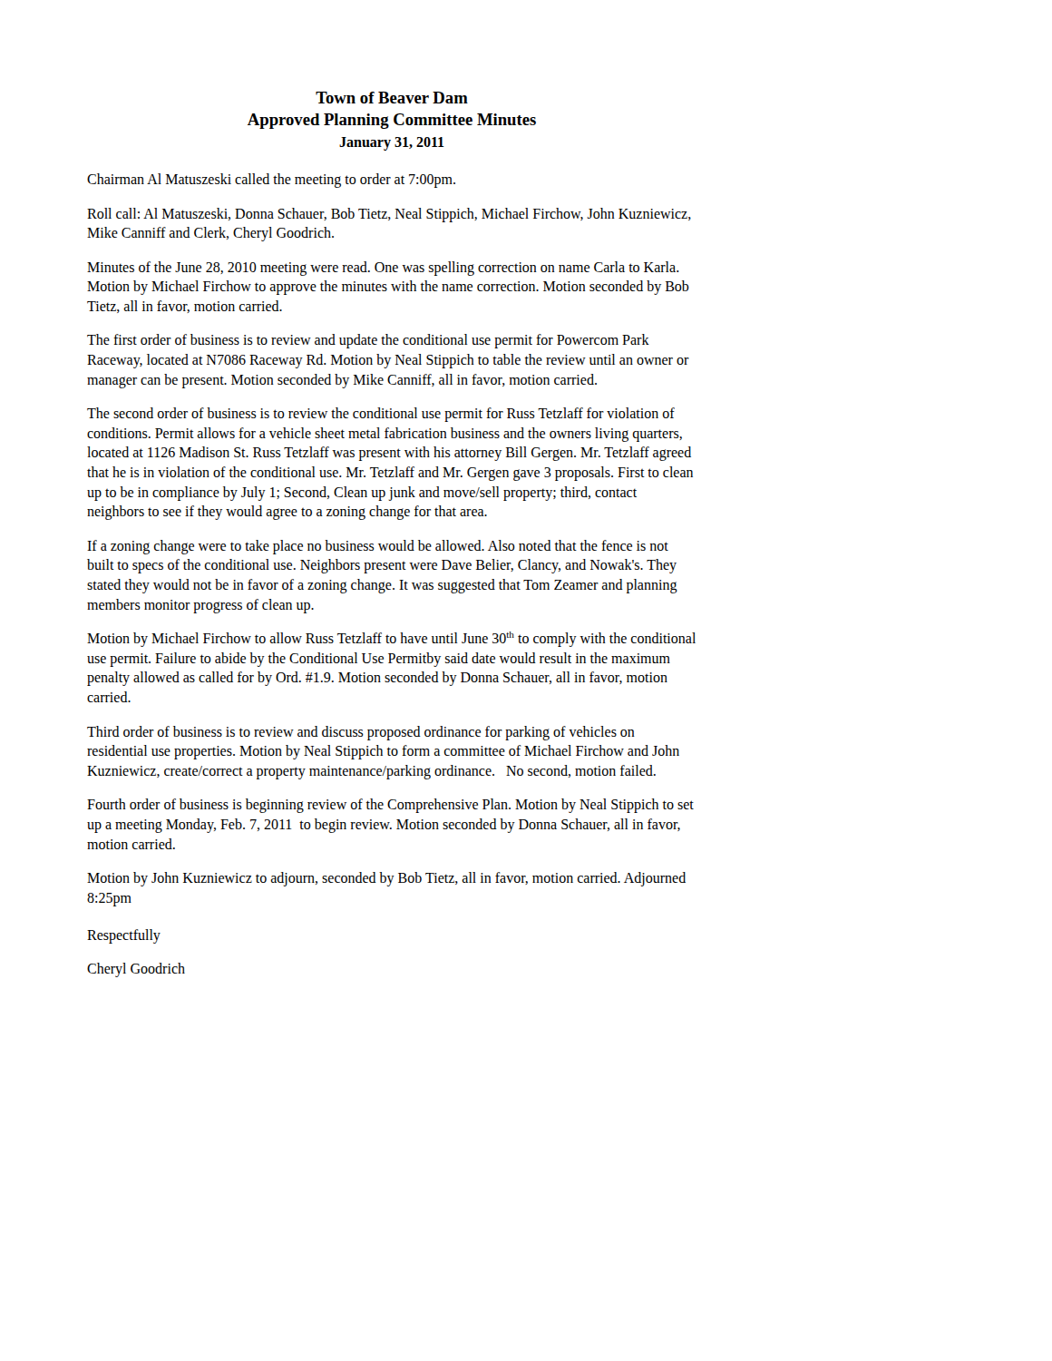Town of Beaver Dam
Approved Planning Committee Minutes
January 31, 2011
Chairman Al Matuszeski called the meeting to order at 7:00pm.
Roll call: Al Matuszeski, Donna Schauer, Bob Tietz, Neal Stippich, Michael Firchow, John Kuzniewicz, Mike Canniff and Clerk, Cheryl Goodrich.
Minutes of the June 28, 2010 meeting were read. One was spelling correction on name Carla to Karla. Motion by Michael Firchow to approve the minutes with the name correction. Motion seconded by Bob Tietz, all in favor, motion carried.
The first order of business is to review and update the conditional use permit for Powercom Park Raceway, located at N7086 Raceway Rd. Motion by Neal Stippich to table the review until an owner or manager can be present. Motion seconded by Mike Canniff, all in favor, motion carried.
The second order of business is to review the conditional use permit for Russ Tetzlaff for violation of conditions. Permit allows for a vehicle sheet metal fabrication business and the owners living quarters, located at 1126 Madison St. Russ Tetzlaff was present with his attorney Bill Gergen. Mr. Tetzlaff agreed that he is in violation of the conditional use. Mr. Tetzlaff and Mr. Gergen gave 3 proposals. First to clean up to be in compliance by July 1; Second, Clean up junk and move/sell property; third, contact neighbors to see if they would agree to a zoning change for that area.
If a zoning change were to take place no business would be allowed. Also noted that the fence is not built to specs of the conditional use. Neighbors present were Dave Belier, Clancy, and Nowak's. They stated they would not be in favor of a zoning change. It was suggested that Tom Zeamer and planning members monitor progress of clean up.
Motion by Michael Firchow to allow Russ Tetzlaff to have until June 30th to comply with the conditional use permit. Failure to abide by the Conditional Use Permitby said date would result in the maximum penalty allowed as called for by Ord. #1.9. Motion seconded by Donna Schauer, all in favor, motion carried.
Third order of business is to review and discuss proposed ordinance for parking of vehicles on residential use properties. Motion by Neal Stippich to form a committee of Michael Firchow and John Kuzniewicz, create/correct a property maintenance/parking ordinance. No second, motion failed.
Fourth order of business is beginning review of the Comprehensive Plan. Motion by Neal Stippich to set up a meeting Monday, Feb. 7, 2011 to begin review. Motion seconded by Donna Schauer, all in favor, motion carried.
Motion by John Kuzniewicz to adjourn, seconded by Bob Tietz, all in favor, motion carried. Adjourned 8:25pm
Respectfully
Cheryl Goodrich